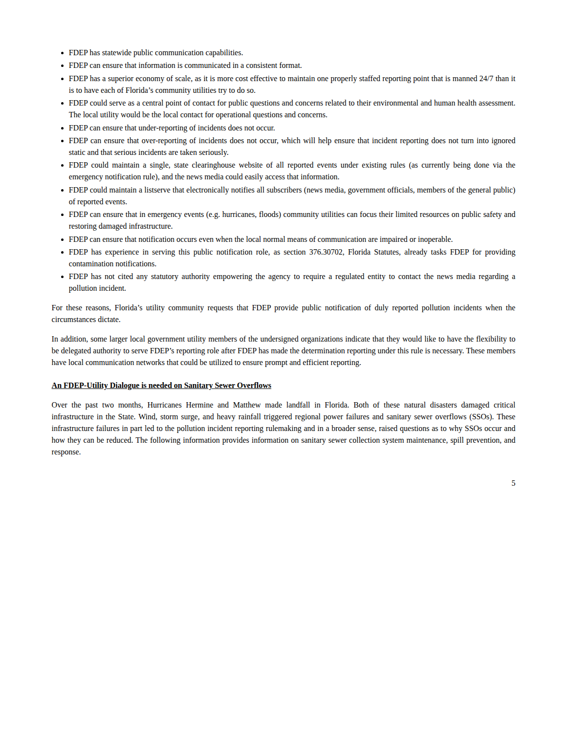FDEP has statewide public communication capabilities.
FDEP can ensure that information is communicated in a consistent format.
FDEP has a superior economy of scale, as it is more cost effective to maintain one properly staffed reporting point that is manned 24/7 than it is to have each of Florida’s community utilities try to do so.
FDEP could serve as a central point of contact for public questions and concerns related to their environmental and human health assessment. The local utility would be the local contact for operational questions and concerns.
FDEP can ensure that under-reporting of incidents does not occur.
FDEP can ensure that over-reporting of incidents does not occur, which will help ensure that incident reporting does not turn into ignored static and that serious incidents are taken seriously.
FDEP could maintain a single, state clearinghouse website of all reported events under existing rules (as currently being done via the emergency notification rule), and the news media could easily access that information.
FDEP could maintain a listserve that electronically notifies all subscribers (news media, government officials, members of the general public) of reported events.
FDEP can ensure that in emergency events (e.g. hurricanes, floods) community utilities can focus their limited resources on public safety and restoring damaged infrastructure.
FDEP can ensure that notification occurs even when the local normal means of communication are impaired or inoperable.
FDEP has experience in serving this public notification role, as section 376.30702, Florida Statutes, already tasks FDEP for providing contamination notifications.
FDEP has not cited any statutory authority empowering the agency to require a regulated entity to contact the news media regarding a pollution incident.
For these reasons, Florida’s utility community requests that FDEP provide public notification of duly reported pollution incidents when the circumstances dictate.
In addition, some larger local government utility members of the undersigned organizations indicate that they would like to have the flexibility to be delegated authority to serve FDEP’s reporting role after FDEP has made the determination reporting under this rule is necessary. These members have local communication networks that could be utilized to ensure prompt and efficient reporting.
An FDEP-Utility Dialogue is needed on Sanitary Sewer Overflows
Over the past two months, Hurricanes Hermine and Matthew made landfall in Florida. Both of these natural disasters damaged critical infrastructure in the State. Wind, storm surge, and heavy rainfall triggered regional power failures and sanitary sewer overflows (SSOs). These infrastructure failures in part led to the pollution incident reporting rulemaking and in a broader sense, raised questions as to why SSOs occur and how they can be reduced. The following information provides information on sanitary sewer collection system maintenance, spill prevention, and response.
5